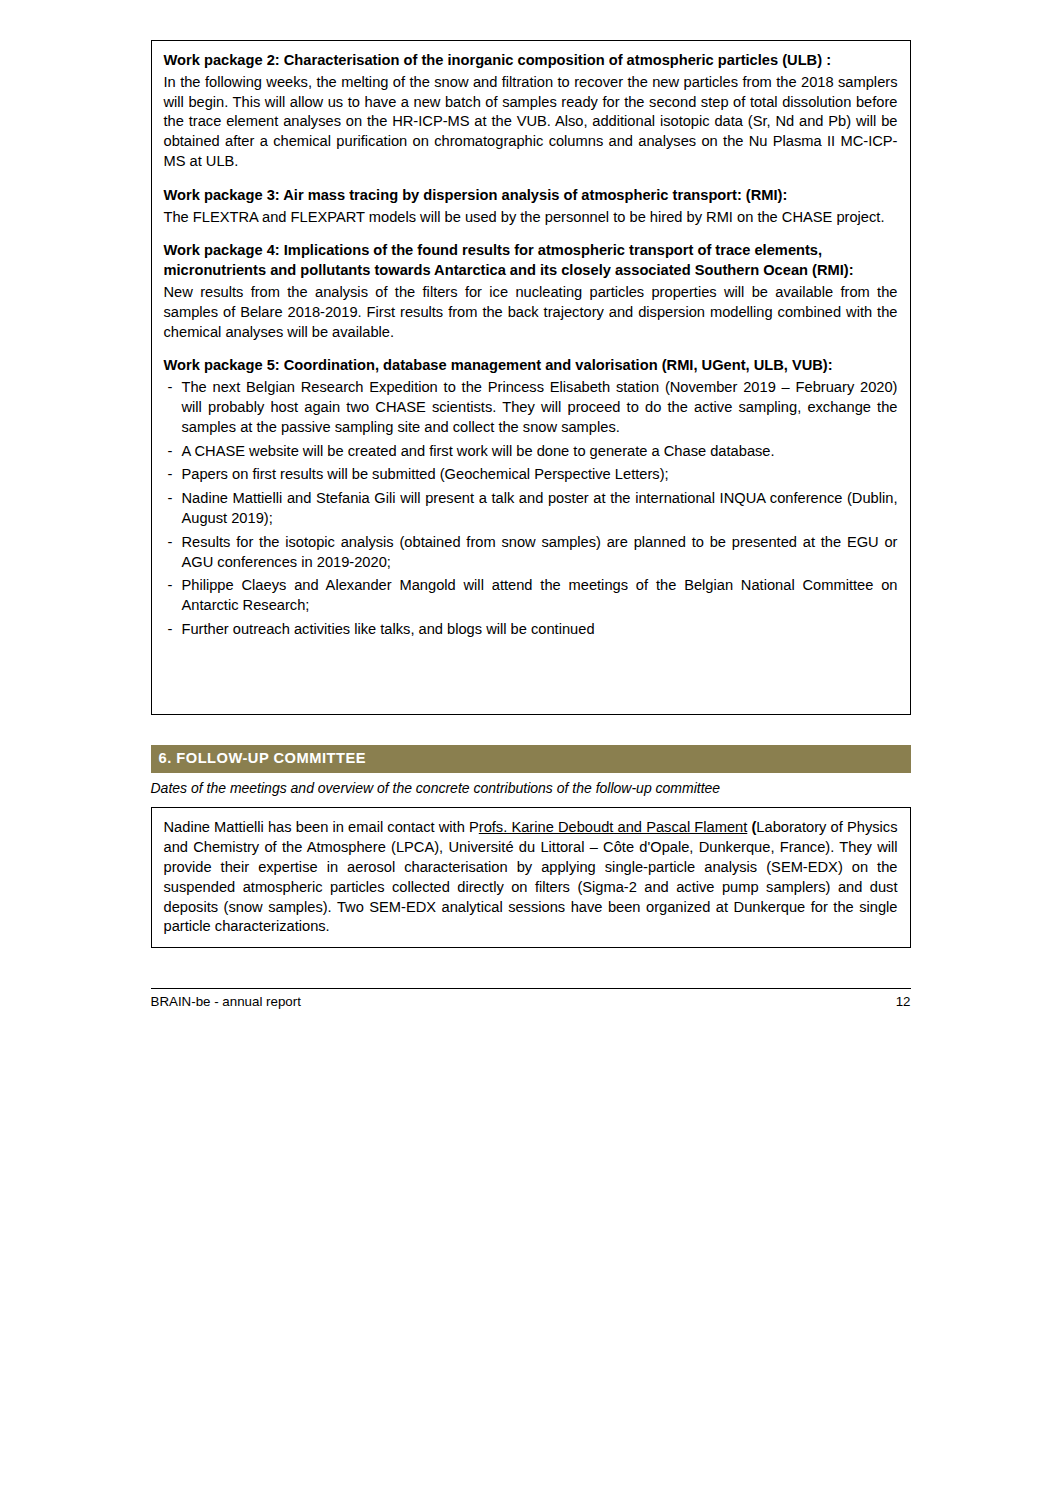Work package 2: Characterisation of the inorganic composition of atmospheric particles (ULB) :
In the following weeks, the melting of the snow and filtration to recover the new particles from the 2018 samplers will begin. This will allow us to have a new batch of samples ready for the second step of total dissolution before the trace element analyses on the HR-ICP-MS at the VUB. Also, additional isotopic data (Sr, Nd and Pb) will be obtained after a chemical purification on chromatographic columns and analyses on the Nu Plasma II MC-ICP-MS at ULB.
Work package 3: Air mass tracing by dispersion analysis of atmospheric transport: (RMI):
The FLEXTRA and FLEXPART models will be used by the personnel to be hired by RMI on the CHASE project.
Work package 4: Implications of the found results for atmospheric transport of trace elements, micronutrients and pollutants towards Antarctica and its closely associated Southern Ocean (RMI):
New results from the analysis of the filters for ice nucleating particles properties will be available from the samples of Belare 2018-2019. First results from the back trajectory and dispersion modelling combined with the chemical analyses will be available.
Work package 5: Coordination, database management and valorisation (RMI, UGent, ULB, VUB):
The next Belgian Research Expedition to the Princess Elisabeth station (November 2019 – February 2020) will probably host again two CHASE scientists. They will proceed to do the active sampling, exchange the samples at the passive sampling site and collect the snow samples.
A CHASE website will be created and first work will be done to generate a Chase database.
Papers on first results will be submitted (Geochemical Perspective Letters);
Nadine Mattielli and Stefania Gili will present a talk and poster at the international INQUA conference (Dublin, August 2019);
Results for the isotopic analysis (obtained from snow samples) are planned to be presented at the EGU or AGU conferences in 2019-2020;
Philippe Claeys and Alexander Mangold will attend the meetings of the Belgian National Committee on Antarctic Research;
Further outreach activities like talks, and blogs will be continued
6. FOLLOW-UP COMMITTEE
Dates of the meetings and overview of the concrete contributions of the follow-up committee
Nadine Mattielli has been in email contact with Profs. Karine Deboudt and Pascal Flament (Laboratory of Physics and Chemistry of the Atmosphere (LPCA), Université du Littoral – Côte d'Opale, Dunkerque, France). They will provide their expertise in aerosol characterisation by applying single-particle analysis (SEM-EDX) on the suspended atmospheric particles collected directly on filters (Sigma-2 and active pump samplers) and dust deposits (snow samples). Two SEM-EDX analytical sessions have been organized at Dunkerque for the single particle characterizations.
BRAIN-be - annual report 12